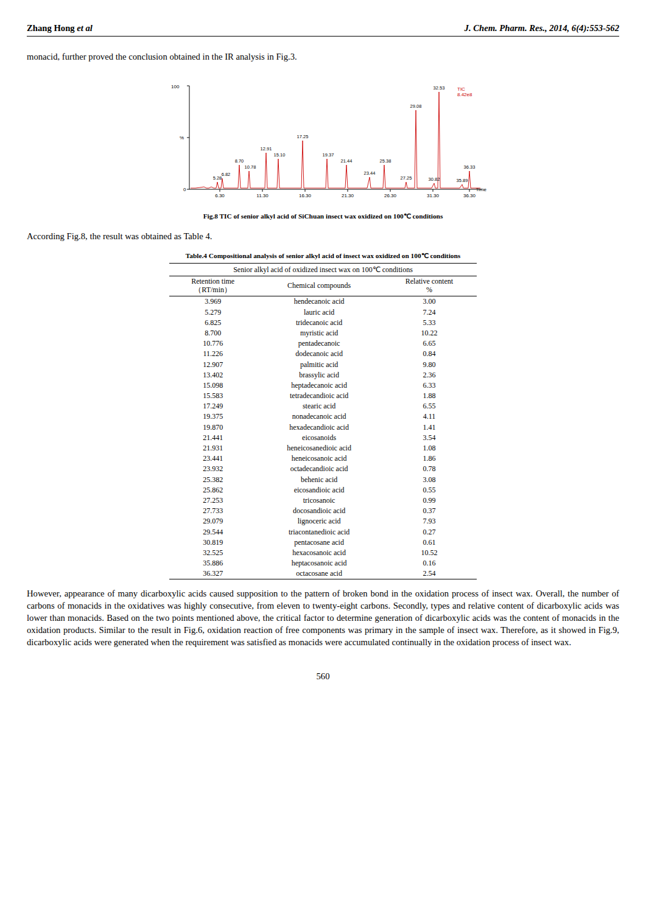Zhang Hong et al
J. Chem. Pharm. Res., 2014, 6(4):553-562
monacid, further proved the conclusion obtained in the IR analysis in Fig.3.
100 % 0 6.30 11.30 16.30 21.30 26.30 31.30 36.30 Time TIC 8.42e8 5.28 6.82 8.70 10.78 12.91 15.10 17.25 19.37 21.44 23.44 25.38 27.25 29.08 30.82 32.53 35.89 36.33
Fig.8 TIC of senior alkyl acid of SiChuan insect wax oxidized on 100℃ conditions
According Fig.8, the result was obtained as Table 4.
Table.4 Compositional analysis of senior alkyl acid of insect wax oxidized on 100℃ conditions
| Senior alkyl acid of oxidized insect wax on 100℃ conditions |
| --- |
| Retention time （RT/min） | Chemical compounds | Relative content % |
| 3.969 | hendecanoic acid | 3.00 |
| 5.279 | lauric acid | 7.24 |
| 6.825 | tridecanoic acid | 5.33 |
| 8.700 | myristic acid | 10.22 |
| 10.776 | pentadecanoic | 6.65 |
| 11.226 | dodecanoic acid | 0.84 |
| 12.907 | palmitic acid | 9.80 |
| 13.402 | brassylic acid | 2.36 |
| 15.098 | heptadecanoic acid | 6.33 |
| 15.583 | tetradecandioic acid | 1.88 |
| 17.249 | stearic acid | 6.55 |
| 19.375 | nonadecanoic acid | 4.11 |
| 19.870 | hexadecandioic acid | 1.41 |
| 21.441 | eicosanoids | 3.54 |
| 21.931 | heneicosanedioic acid | 1.08 |
| 23.441 | heneicosanoic acid | 1.86 |
| 23.932 | octadecandioic acid | 0.78 |
| 25.382 | behenic acid | 3.08 |
| 25.862 | eicosandioic acid | 0.55 |
| 27.253 | tricosanoic | 0.99 |
| 27.733 | docosandioic acid | 0.37 |
| 29.079 | lignoceric acid | 7.93 |
| 29.544 | triacontanedioic acid | 0.27 |
| 30.819 | pentacosane acid | 0.61 |
| 32.525 | hexacosanoic acid | 10.52 |
| 35.886 | heptacosanoic acid | 0.16 |
| 36.327 | octacosane acid | 2.54 |
However, appearance of many dicarboxylic acids caused supposition to the pattern of broken bond in the oxidation process of insect wax. Overall, the number of carbons of monacids in the oxidatives was highly consecutive, from eleven to twenty-eight carbons. Secondly, types and relative content of dicarboxylic acids was lower than monacids. Based on the two points mentioned above, the critical factor to determine generation of dicarboxylic acids was the content of monacids in the oxidation products. Similar to the result in Fig.6, oxidation reaction of free components was primary in the sample of insect wax. Therefore, as it showed in Fig.9, dicarboxylic acids were generated when the requirement was satisfied as monacids were accumulated continually in the oxidation process of insect wax.
560